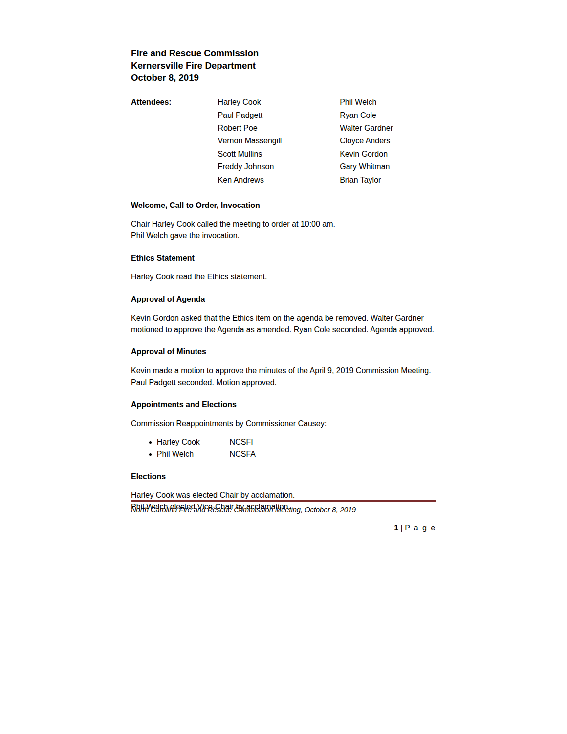Fire and Rescue Commission
Kernersville Fire Department
October 8, 2019
| Attendees: | Harley Cook | Phil Welch |
| | Paul Padgett | Ryan Cole |
| | Robert Poe | Walter Gardner |
| | Vernon Massengill | Cloyce Anders |
| | Scott Mullins | Kevin Gordon |
| | Freddy Johnson | Gary Whitman |
| | Ken Andrews | Brian Taylor |
Welcome, Call to Order, Invocation
Chair Harley Cook called the meeting to order at 10:00 am.
Phil Welch gave the invocation.
Ethics Statement
Harley Cook read the Ethics statement.
Approval of Agenda
Kevin Gordon asked that the Ethics item on the agenda be removed. Walter Gardner motioned to approve the Agenda as amended. Ryan Cole seconded. Agenda approved.
Approval of Minutes
Kevin made a motion to approve the minutes of the April 9, 2019 Commission Meeting. Paul Padgett seconded. Motion approved.
Appointments and Elections
Commission Reappointments by Commissioner Causey:
Harley Cook NCSFI
Phil Welch NCSFA
Elections
Harley Cook was elected Chair by acclamation.
Phil Welch elected Vice-Chair by acclamation.
North Carolina Fire and Rescue Commission Meeting, October 8, 2019
1 | P a g e